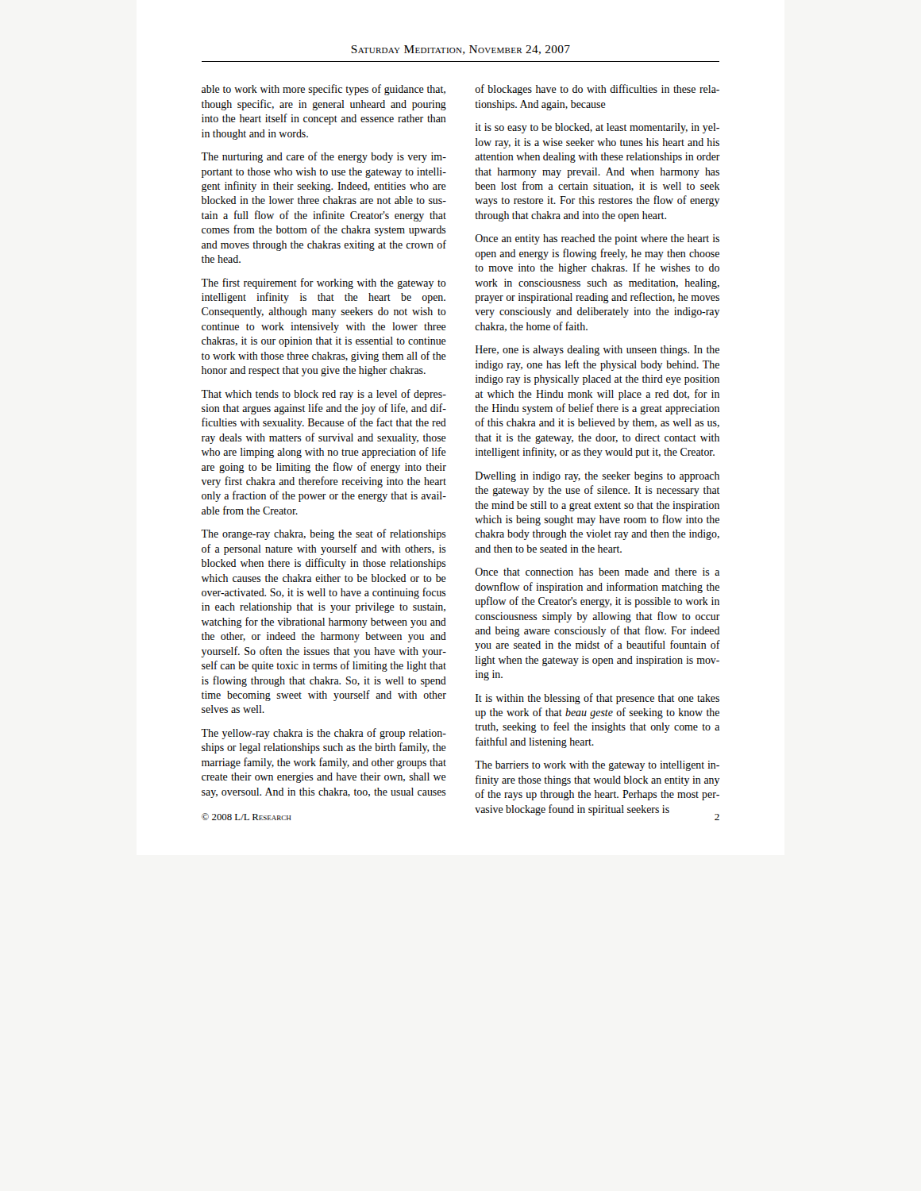Saturday Meditation, November 24, 2007
able to work with more specific types of guidance that, though specific, are in general unheard and pouring into the heart itself in concept and essence rather than in thought and in words.
The nurturing and care of the energy body is very important to those who wish to use the gateway to intelligent infinity in their seeking. Indeed, entities who are blocked in the lower three chakras are not able to sustain a full flow of the infinite Creator's energy that comes from the bottom of the chakra system upwards and moves through the chakras exiting at the crown of the head.
The first requirement for working with the gateway to intelligent infinity is that the heart be open. Consequently, although many seekers do not wish to continue to work intensively with the lower three chakras, it is our opinion that it is essential to continue to work with those three chakras, giving them all of the honor and respect that you give the higher chakras.
That which tends to block red ray is a level of depression that argues against life and the joy of life, and difficulties with sexuality. Because of the fact that the red ray deals with matters of survival and sexuality, those who are limping along with no true appreciation of life are going to be limiting the flow of energy into their very first chakra and therefore receiving into the heart only a fraction of the power or the energy that is available from the Creator.
The orange-ray chakra, being the seat of relationships of a personal nature with yourself and with others, is blocked when there is difficulty in those relationships which causes the chakra either to be blocked or to be over-activated. So, it is well to have a continuing focus in each relationship that is your privilege to sustain, watching for the vibrational harmony between you and the other, or indeed the harmony between you and yourself. So often the issues that you have with yourself can be quite toxic in terms of limiting the light that is flowing through that chakra. So, it is well to spend time becoming sweet with yourself and with other selves as well.
The yellow-ray chakra is the chakra of group relationships or legal relationships such as the birth family, the marriage family, the work family, and other groups that create their own energies and have their own, shall we say, oversoul. And in this chakra, too, the usual causes of blockages have to do with difficulties in these relationships. And again, because
it is so easy to be blocked, at least momentarily, in yellow ray, it is a wise seeker who tunes his heart and his attention when dealing with these relationships in order that harmony may prevail. And when harmony has been lost from a certain situation, it is well to seek ways to restore it. For this restores the flow of energy through that chakra and into the open heart.
Once an entity has reached the point where the heart is open and energy is flowing freely, he may then choose to move into the higher chakras. If he wishes to do work in consciousness such as meditation, healing, prayer or inspirational reading and reflection, he moves very consciously and deliberately into the indigo-ray chakra, the home of faith.
Here, one is always dealing with unseen things. In the indigo ray, one has left the physical body behind. The indigo ray is physically placed at the third eye position at which the Hindu monk will place a red dot, for in the Hindu system of belief there is a great appreciation of this chakra and it is believed by them, as well as us, that it is the gateway, the door, to direct contact with intelligent infinity, or as they would put it, the Creator.
Dwelling in indigo ray, the seeker begins to approach the gateway by the use of silence. It is necessary that the mind be still to a great extent so that the inspiration which is being sought may have room to flow into the chakra body through the violet ray and then the indigo, and then to be seated in the heart.
Once that connection has been made and there is a downflow of inspiration and information matching the upflow of the Creator's energy, it is possible to work in consciousness simply by allowing that flow to occur and being aware consciously of that flow. For indeed you are seated in the midst of a beautiful fountain of light when the gateway is open and inspiration is moving in.
It is within the blessing of that presence that one takes up the work of that beau geste of seeking to know the truth, seeking to feel the insights that only come to a faithful and listening heart.
The barriers to work with the gateway to intelligent infinity are those things that would block an entity in any of the rays up through the heart. Perhaps the most pervasive blockage found in spiritual seekers is
© 2008 L/L Research 2